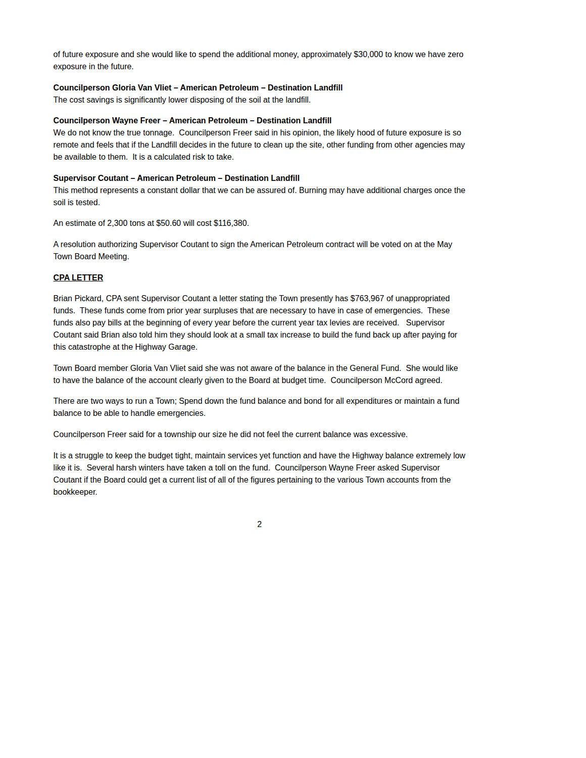of future exposure and she would like to spend the additional money, approximately $30,000 to know we have zero exposure in the future.
Councilperson Gloria Van Vliet – American Petroleum – Destination Landfill
The cost savings is significantly lower disposing of the soil at the landfill.
Councilperson Wayne Freer – American Petroleum – Destination Landfill
We do not know the true tonnage. Councilperson Freer said in his opinion, the likely hood of future exposure is so remote and feels that if the Landfill decides in the future to clean up the site, other funding from other agencies may be available to them. It is a calculated risk to take.
Supervisor Coutant – American Petroleum – Destination Landfill
This method represents a constant dollar that we can be assured of. Burning may have additional charges once the soil is tested.
An estimate of 2,300 tons at $50.60 will cost $116,380.
A resolution authorizing Supervisor Coutant to sign the American Petroleum contract will be voted on at the May Town Board Meeting.
CPA LETTER
Brian Pickard, CPA sent Supervisor Coutant a letter stating the Town presently has $763,967 of unappropriated funds. These funds come from prior year surpluses that are necessary to have in case of emergencies. These funds also pay bills at the beginning of every year before the current year tax levies are received. Supervisor Coutant said Brian also told him they should look at a small tax increase to build the fund back up after paying for this catastrophe at the Highway Garage.
Town Board member Gloria Van Vliet said she was not aware of the balance in the General Fund. She would like to have the balance of the account clearly given to the Board at budget time. Councilperson McCord agreed.
There are two ways to run a Town; Spend down the fund balance and bond for all expenditures or maintain a fund balance to be able to handle emergencies.
Councilperson Freer said for a township our size he did not feel the current balance was excessive.
It is a struggle to keep the budget tight, maintain services yet function and have the Highway balance extremely low like it is. Several harsh winters have taken a toll on the fund. Councilperson Wayne Freer asked Supervisor Coutant if the Board could get a current list of all of the figures pertaining to the various Town accounts from the bookkeeper.
2